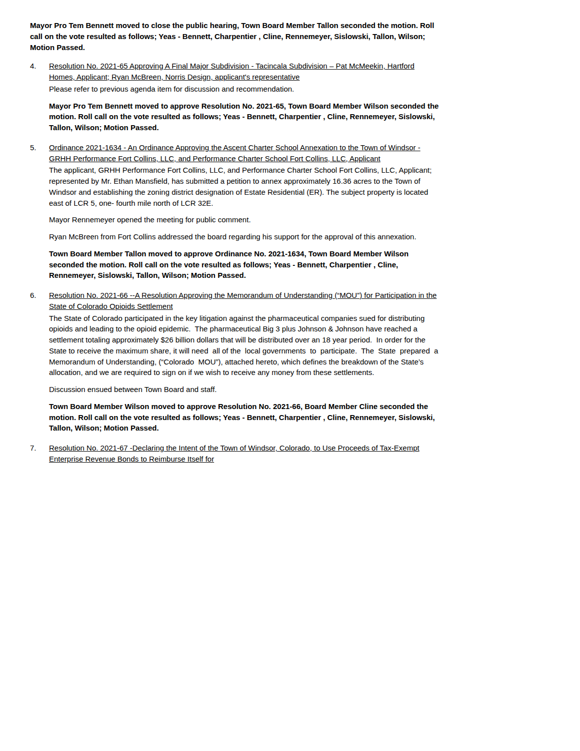Mayor Pro Tem Bennett moved to close the public hearing, Town Board Member Tallon seconded the motion. Roll call on the vote resulted as follows; Yeas - Bennett, Charpentier , Cline, Rennemeyer, Sislowski, Tallon, Wilson; Motion Passed.
4. Resolution No. 2021-65 Approving A Final Major Subdivision - Tacincala Subdivision – Pat McMeekin, Hartford Homes, Applicant; Ryan McBreen, Norris Design, applicant's representative
Please refer to previous agenda item for discussion and recommendation.
Mayor Pro Tem Bennett moved to approve Resolution No. 2021-65, Town Board Member Wilson seconded the motion. Roll call on the vote resulted as follows; Yeas - Bennett, Charpentier , Cline, Rennemeyer, Sislowski, Tallon, Wilson; Motion Passed.
5. Ordinance 2021-1634 - An Ordinance Approving the Ascent Charter School Annexation to the Town of Windsor - GRHH Performance Fort Collins, LLC, and Performance Charter School Fort Collins, LLC, Applicant
The applicant, GRHH Performance Fort Collins, LLC, and Performance Charter School Fort Collins, LLC, Applicant; represented by Mr. Ethan Mansfield, has submitted a petition to annex approximately 16.36 acres to the Town of Windsor and establishing the zoning district designation of Estate Residential (ER). The subject property is located east of LCR 5, one- fourth mile north of LCR 32E.
Mayor Rennemeyer opened the meeting for public comment.
Ryan McBreen from Fort Collins addressed the board regarding his support for the approval of this annexation.
Town Board Member Tallon moved to approve Ordinance No. 2021-1634, Town Board Member Wilson seconded the motion. Roll call on the vote resulted as follows; Yeas - Bennett, Charpentier , Cline, Rennemeyer, Sislowski, Tallon, Wilson; Motion Passed.
6. Resolution No. 2021-66 --A Resolution Approving the Memorandum of Understanding (“MOU”) for Participation in the State of Colorado Opioids Settlement
The State of Colorado participated in the key litigation against the pharmaceutical companies sued for distributing opioids and leading to the opioid epidemic. The pharmaceutical Big 3 plus Johnson & Johnson have reached a settlement totaling approximately $26 billion dollars that will be distributed over an 18 year period. In order for the State to receive the maximum share, it will need all of the local governments to participate. The State prepared a Memorandum of Understanding, (“Colorado MOU”), attached hereto, which defines the breakdown of the State’s allocation, and we are required to sign on if we wish to receive any money from these settlements.
Discussion ensued between Town Board and staff.
Town Board Member Wilson moved to approve Resolution No. 2021-66, Board Member Cline seconded the motion. Roll call on the vote resulted as follows; Yeas - Bennett, Charpentier , Cline, Rennemeyer, Sislowski, Tallon, Wilson; Motion Passed.
7. Resolution No. 2021-67 -Declaring the Intent of the Town of Windsor, Colorado, to Use Proceeds of Tax-Exempt Enterprise Revenue Bonds to Reimburse Itself for